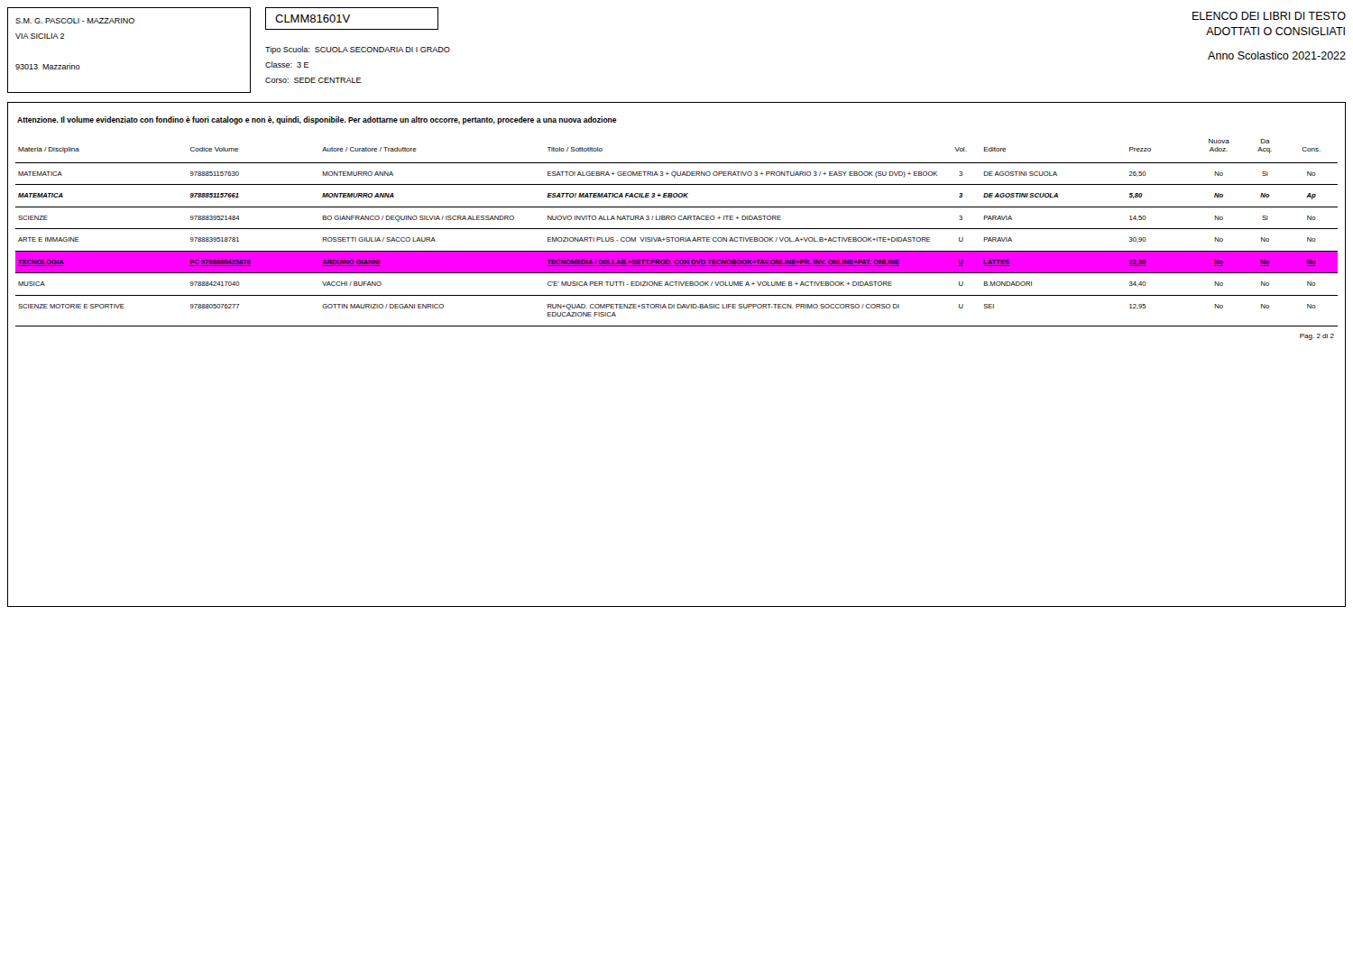S.M. G. PASCOLI - MAZZARINO
VIA SICILIA 2
93013 Mazzarino
CLMM81601V
Tipo Scuola: SCUOLA SECONDARIA DI I GRADO
Classe: 3 E
Corso: SEDE CENTRALE
ELENCO DEI LIBRI DI TESTO
ADOTTATI O CONSIGLIATI
Anno Scolastico 2021-2022
Attenzione. Il volume evidenziato con fondino è fuori catalogo e non è, quindi, disponibile. Per adottarne un altro occorre, pertanto, procedere a una nuova adozione
| Materia / Disciplina | Codice Volume | Autore / Curatore / Traduttore | Titolo / Sottotitolo | Vol. | Editore | Prezzo | Nuova Adoz. | Da Acq. | Cons. |
| --- | --- | --- | --- | --- | --- | --- | --- | --- | --- |
| MATEMATICA | 9788851157630 | MONTEMURRO ANNA | ESATTO! ALGEBRA + GEOMETRIA 3 + QUADERNO OPERATIVO 3 + PRONTUARIO 3 / + EASY EBOOK (SU DVD) + EBOOK | 3 | DE AGOSTINI SCUOLA | 26,50 | No | Si | No |
| MATEMATICA | 9788851157661 | MONTEMURRO ANNA | ESATTO! MATEMATICA FACILE 3 + EBOOK | 3 | DE AGOSTINI SCUOLA | 5,80 | No | No | Ap |
| SCIENZE | 9788839521484 | BO GIANFRANCO / DEQUINO SILVIA / ISCRA ALESSANDRO | NUOVO INVITO ALLA NATURA 3 / LIBRO CARTACEO + ITE + DIDASTORE | 3 | PARAVIA | 14,50 | No | Si | No |
| ARTE E IMMAGINE | 9788839518781 | ROSSETTI GIULIA / SACCO LAURA | EMOZIONARTI PLUS - COM VISIVA+STORIA ARTE CON ACTIVEBOOK / VOL.A+VOL.B+ACTIVEBOOK+ITE+DIDASTORE | U | PARAVIA | 30,90 | No | No | No |
| TECNOLOGIA | FC 9788880425878 | ARDUINO GIANNI | TECNOMEDIA / DIS.LAB.+SETT.PROD. CON DVD TECNOBOOK+TAV.ONLINE+PR. INV. ONLINE+PAT. ONLINE | U | LATTES | 22,30 | No | No | No |
| MUSICA | 9788842417040 | VACCHI / BUFANO | C'E' MUSICA PER TUTTI - EDIZIONE ACTIVEBOOK / VOLUME A + VOLUME B + ACTIVEBOOK + DIDASTORE | U | B.MONDADORI | 34,40 | No | No | No |
| SCIENZE MOTORIE E SPORTIVE | 9788805076277 | GOTTIN MAURIZIO / DEGANI ENRICO | RUN+QUAD. COMPETENZE+STORIA DI DAVID-BASIC LIFE SUPPORT-TECN. PRIMO SOCCORSO / CORSO DI EDUCAZIONE FISICA | U | SEI | 12,95 | No | No | No |
Pag. 2 di 2